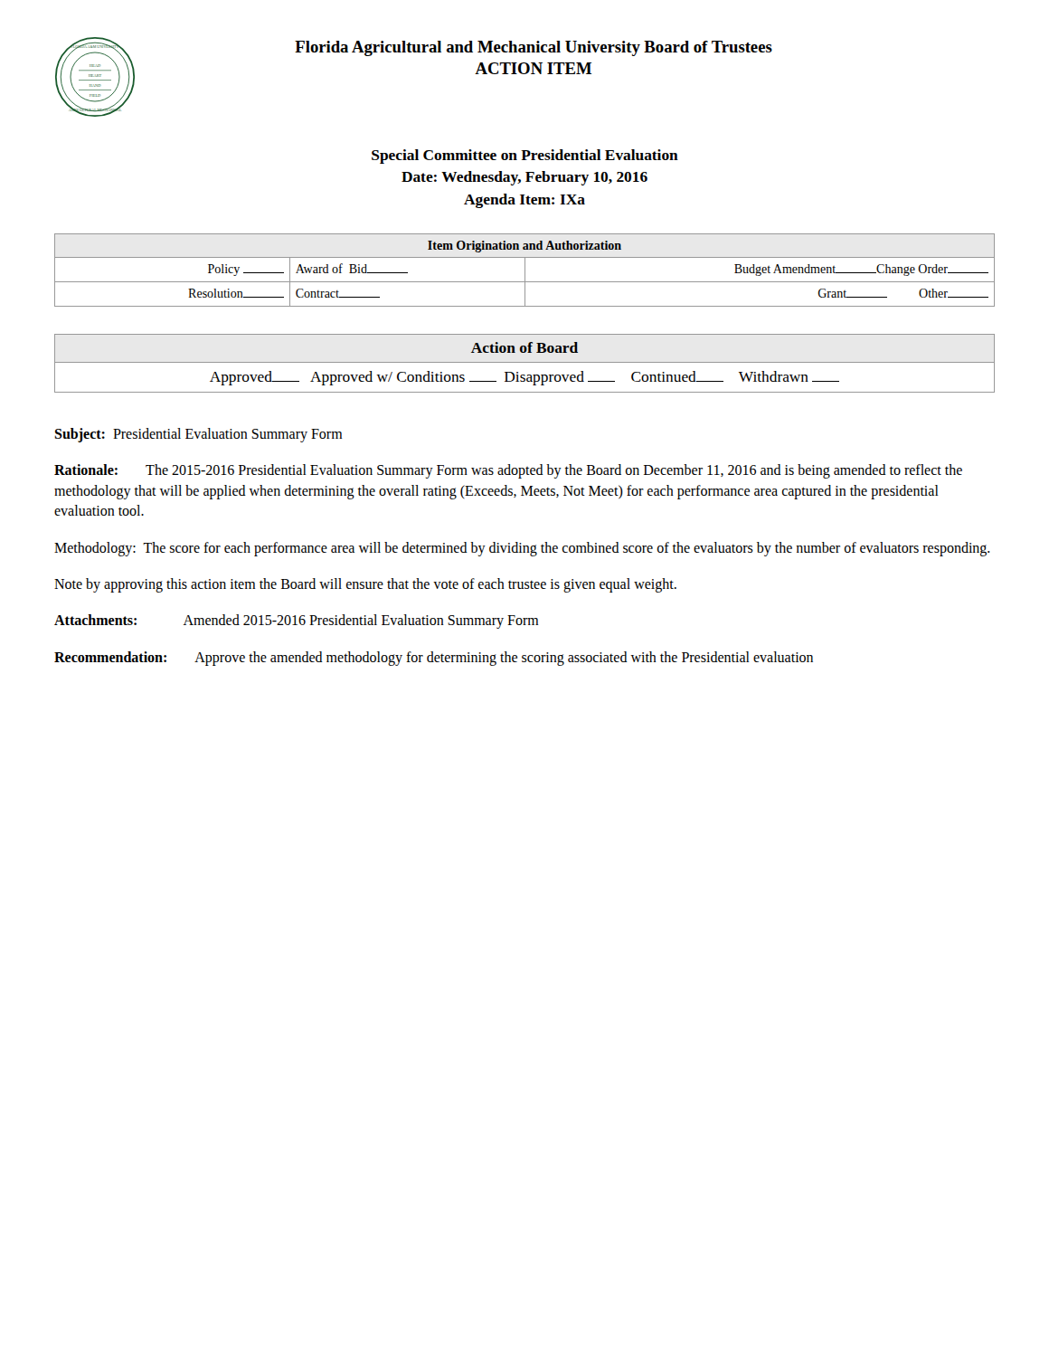FLORIDA A&M UNIVERSITY AGRICULTURAL MECHANICAL HEAD HEART HAND FIELD
Florida Agricultural and Mechanical University Board of Trustees
ACTION ITEM
Special Committee on Presidential Evaluation
Date: Wednesday, February 10, 2016
Agenda Item: IXa
| Item Origination and Authorization |
| --- |
| Policy | Award of Bid | Budget Amendment Change Order |
| Resolution | Contract | Grant Other |
| Action of Board |
| --- |
| Approved Approved w/ Conditions Disapproved Continued Withdrawn |
Subject: Presidential Evaluation Summary Form
Rationale: The 2015-2016 Presidential Evaluation Summary Form was adopted by the Board on December 11, 2016 and is being amended to reflect the methodology that will be applied when determining the overall rating (Exceeds, Meets, Not Meet) for each performance area captured in the presidential evaluation tool.
Methodology: The score for each performance area will be determined by dividing the combined score of the evaluators by the number of evaluators responding.
Note by approving this action item the Board will ensure that the vote of each trustee is given equal weight.
Attachments: Amended 2015-2016 Presidential Evaluation Summary Form
Recommendation: Approve the amended methodology for determining the scoring associated with the Presidential evaluation